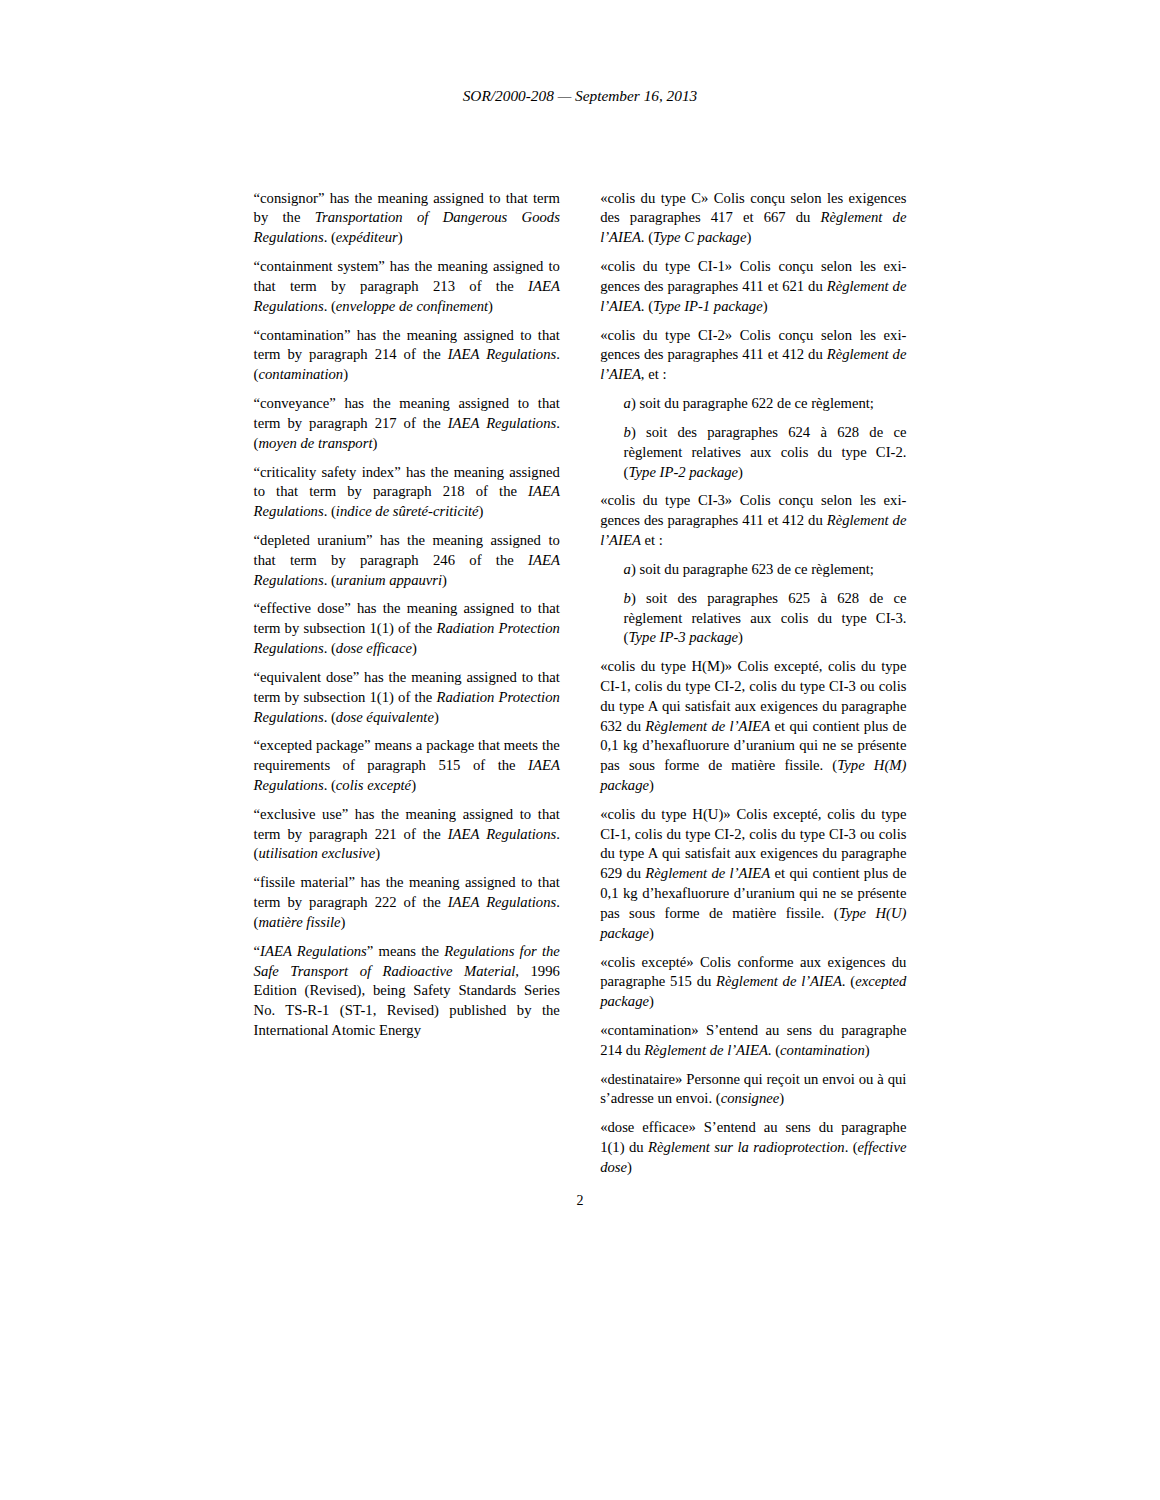SOR/2000-208 — September 16, 2013
“consignor” has the meaning assigned to that term by the Transportation of Dangerous Goods Regulations. (expéditeur)
“containment system” has the meaning assigned to that term by paragraph 213 of the IAEA Regulations. (enveloppe de confinement)
“contamination” has the meaning assigned to that term by paragraph 214 of the IAEA Regulations. (contamination)
“conveyance” has the meaning assigned to that term by paragraph 217 of the IAEA Regulations. (moyen de transport)
“criticality safety index” has the meaning assigned to that term by paragraph 218 of the IAEA Regulations. (indice de sûreté-criticité)
“depleted uranium” has the meaning assigned to that term by paragraph 246 of the IAEA Regulations. (uranium appauvri)
“effective dose” has the meaning assigned to that term by subsection 1(1) of the Radiation Protection Regulations. (dose efficace)
“equivalent dose” has the meaning assigned to that term by subsection 1(1) of the Radiation Protection Regulations. (dose équivalente)
“excepted package” means a package that meets the requirements of paragraph 515 of the IAEA Regulations. (colis excepté)
“exclusive use” has the meaning assigned to that term by paragraph 221 of the IAEA Regulations. (utilisation exclusive)
“fissile material” has the meaning assigned to that term by paragraph 222 of the IAEA Regulations. (matière fissile)
“IAEA Regulations” means the Regulations for the Safe Transport of Radioactive Material, 1996 Edition (Revised), being Safety Standards Series No. TS-R-1 (ST-1, Revised) published by the International Atomic Energy
«colis du type C» Colis conçu selon les exigences des paragraphes 417 et 667 du Règlement de l’AIEA. (Type C package)
«colis du type CI-1» Colis conçu selon les exigences des paragraphes 411 et 621 du Règlement de l’AIEA. (Type IP-1 package)
«colis du type CI-2» Colis conçu selon les exigences des paragraphes 411 et 412 du Règlement de l’AIEA, et :
a) soit du paragraphe 622 de ce règlement;
b) soit des paragraphes 624 à 628 de ce règlement relatives aux colis du type CI-2. (Type IP-2 package)
«colis du type CI-3» Colis conçu selon les exigences des paragraphes 411 et 412 du Règlement de l’AIEA et :
a) soit du paragraphe 623 de ce règlement;
b) soit des paragraphes 625 à 628 de ce règlement relatives aux colis du type CI-3. (Type IP-3 package)
«colis du type H(M)» Colis excepté, colis du type CI-1, colis du type CI-2, colis du type CI-3 ou colis du type A qui satisfait aux exigences du paragraphe 632 du Règlement de l’AIEA et qui contient plus de 0,1 kg d’hexafluorure d’uranium qui ne se présente pas sous forme de matière fissile. (Type H(M) package)
«colis du type H(U)» Colis excepté, colis du type CI-1, colis du type CI-2, colis du type CI-3 ou colis du type A qui satisfait aux exigences du paragraphe 629 du Règlement de l’AIEA et qui contient plus de 0,1 kg d’hexafluorure d’uranium qui ne se présente pas sous forme de matière fissile. (Type H(U) package)
«colis excepté» Colis conforme aux exigences du paragraphe 515 du Règlement de l’AIEA. (excepted package)
«contamination» S’entend au sens du paragraphe 214 du Règlement de l’AIEA. (contamination)
«destinataire» Personne qui reçoit un envoi ou à qui s’adresse un envoi. (consignee)
«dose efficace» S’entend au sens du paragraphe 1(1) du Règlement sur la radioprotection. (effective dose)
2